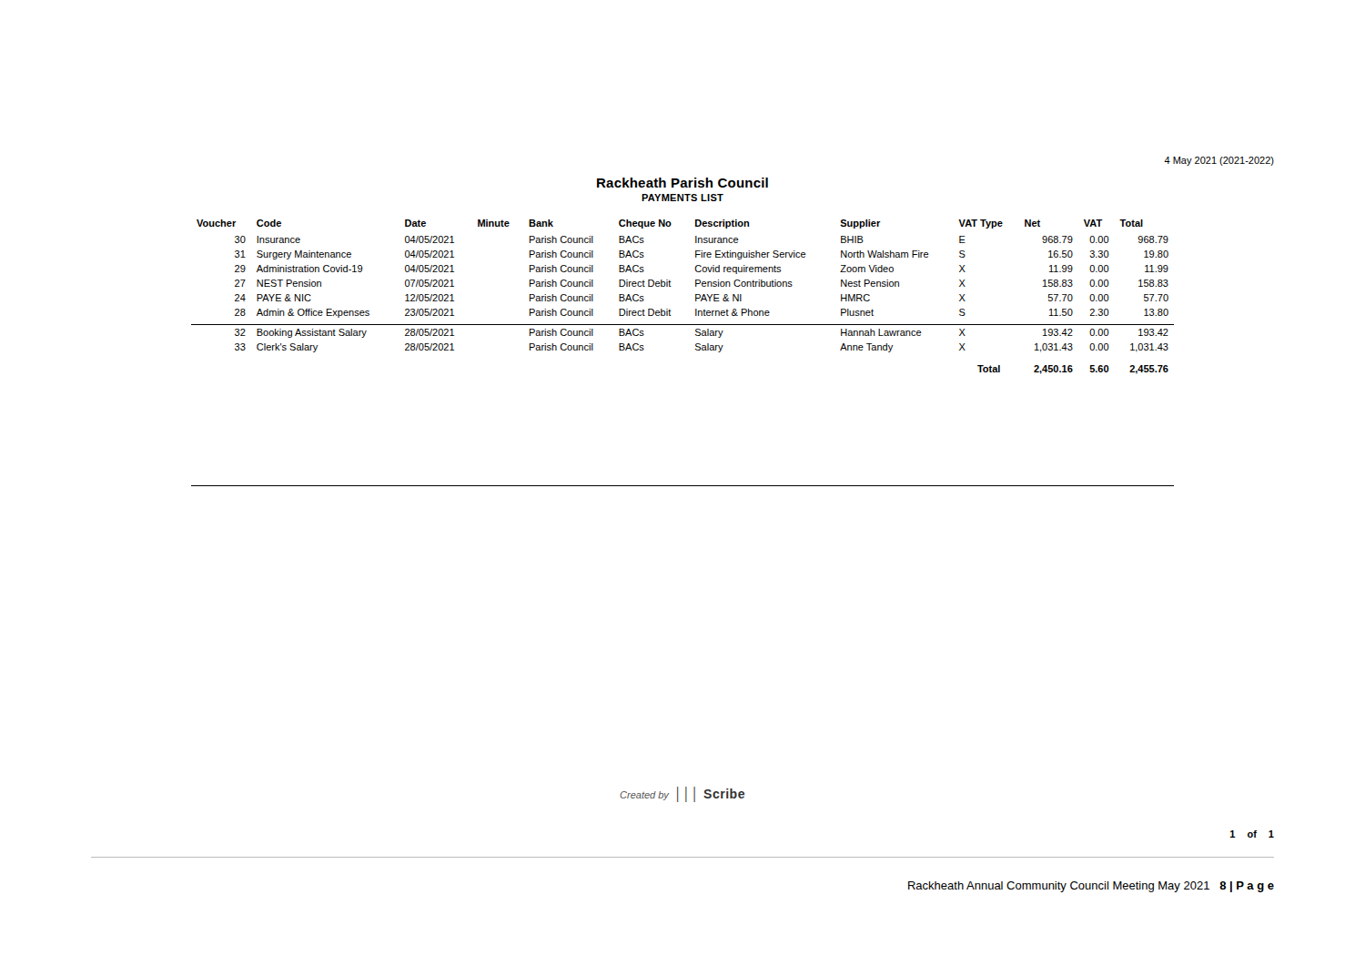4 May 2021 (2021-2022)
Rackheath Parish Council
PAYMENTS LIST
| Voucher | Code | Date | Minute | Bank | Cheque No | Description | Supplier | VAT Type | Net | VAT | Total |
| --- | --- | --- | --- | --- | --- | --- | --- | --- | --- | --- | --- |
| 30 | Insurance | 04/05/2021 | | Parish Council | BACs | Insurance | BHIB | E | 968.79 | 0.00 | 968.79 |
| 31 | Surgery Maintenance | 04/05/2021 | | Parish Council | BACs | Fire Extinguisher Service | North Walsham Fire | S | 16.50 | 3.30 | 19.80 |
| 29 | Administration Covid-19 | 04/05/2021 | | Parish Council | BACs | Covid requirements | Zoom Video | X | 11.99 | 0.00 | 11.99 |
| 27 | NEST Pension | 07/05/2021 | | Parish Council | Direct Debit | Pension Contributions | Nest Pension | X | 158.83 | 0.00 | 158.83 |
| 24 | PAYE & NIC | 12/05/2021 | | Parish Council | BACs | PAYE & NI | HMRC | X | 57.70 | 0.00 | 57.70 |
| 28 | Admin & Office Expenses | 23/05/2021 | | Parish Council | Direct Debit | Internet & Phone | Plusnet | S | 11.50 | 2.30 | 13.80 |
| 32 | Booking Assistant Salary | 28/05/2021 | | Parish Council | BACs | Salary | Hannah Lawrance | X | 193.42 | 0.00 | 193.42 |
| 33 | Clerk's Salary | 28/05/2021 | | Parish Council | BACs | Salary | Anne Tandy | X | 1,031.43 | 0.00 | 1,031.43 |
| | Total | 2,450.16 | 5.60 | 2,455.76 |
Created by │││ Scribe
1 of 1
Rackheath Annual Community Council Meeting May 2021 8 | P a g e